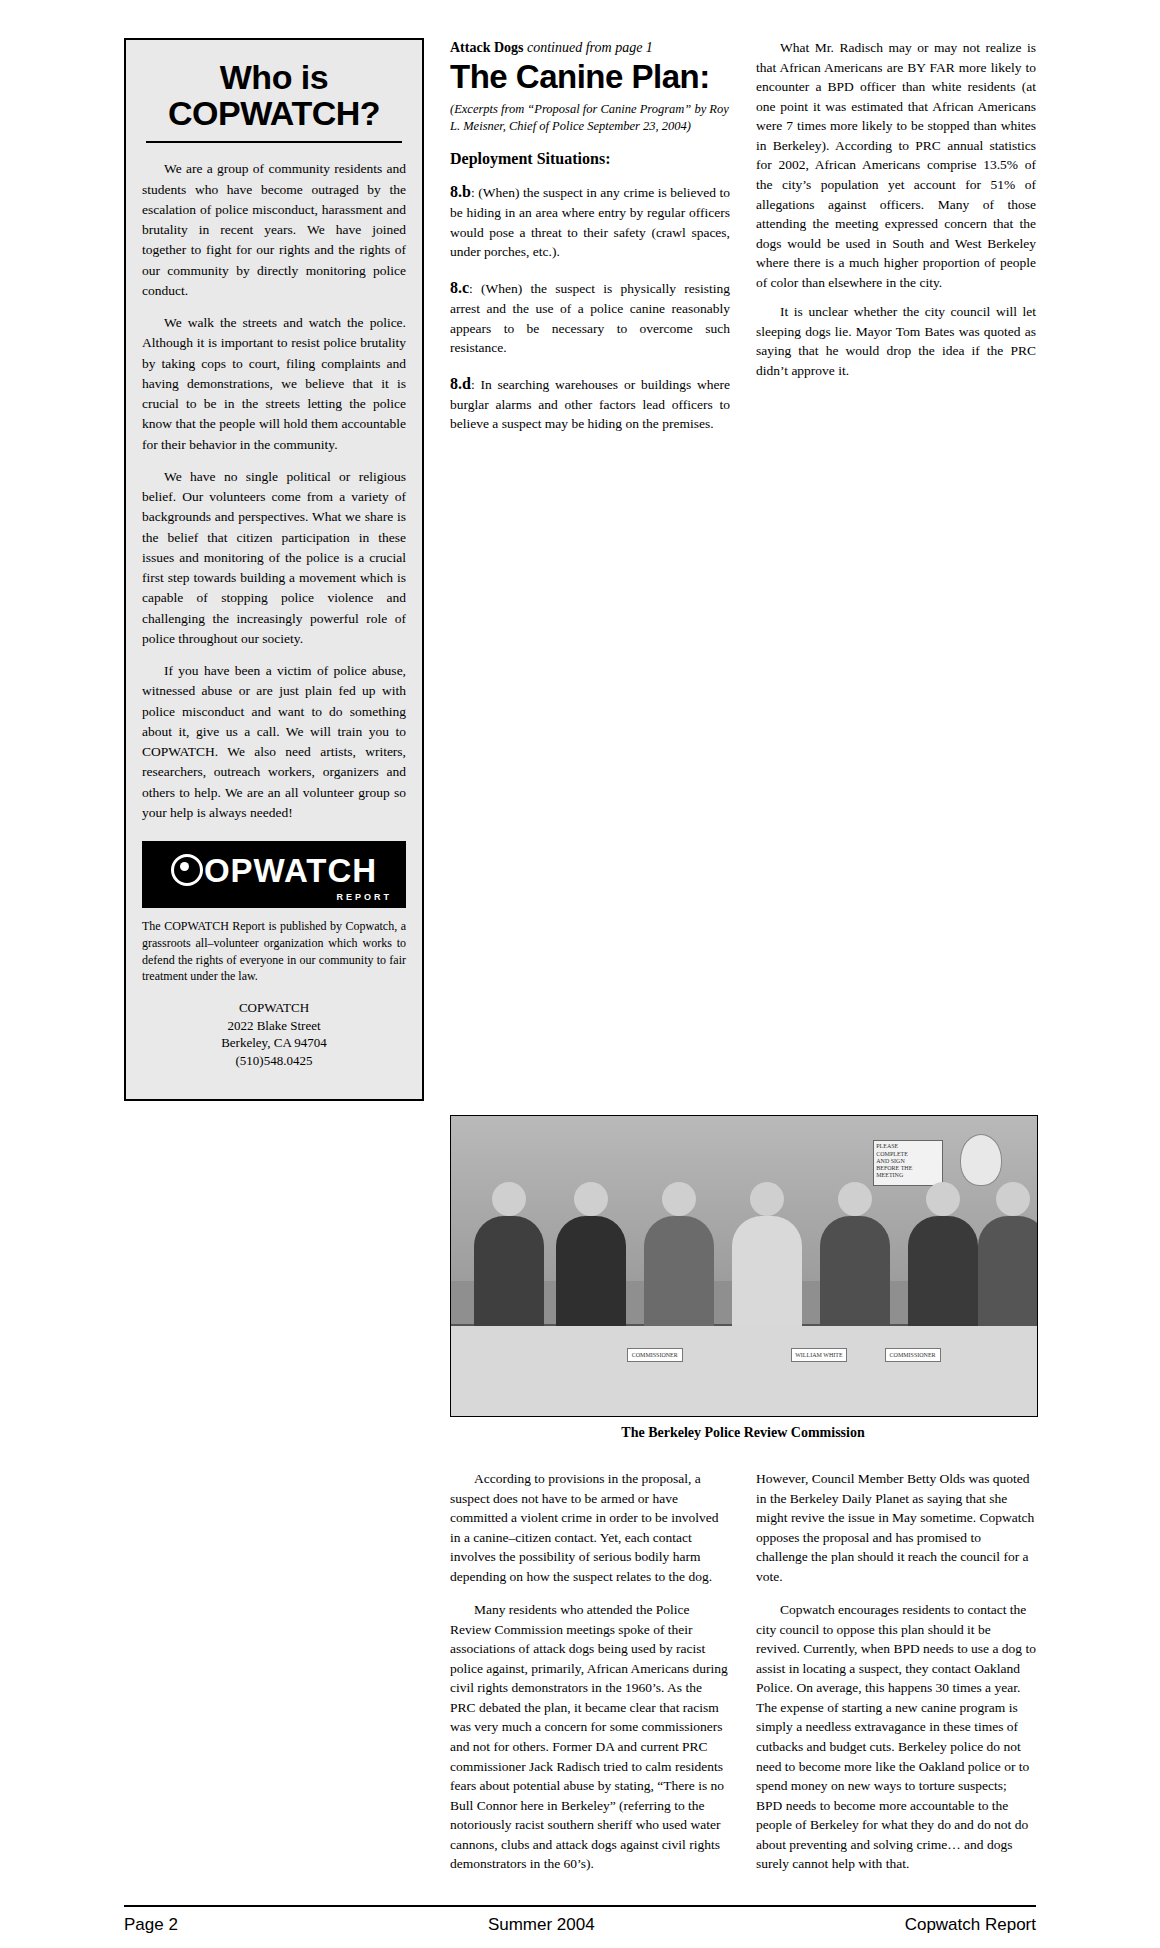Who is
COPWATCH?
We are a group of community residents and students who have become outraged by the escalation of police misconduct, harassment and brutality in recent years. We have joined together to fight for our rights and the rights of our community by directly monitoring police conduct.
We walk the streets and watch the police. Although it is important to resist police brutality by taking cops to court, filing complaints and having demonstrations, we believe that it is crucial to be in the streets letting the police know that the people will hold them accountable for their behavior in the community.
We have no single political or religious belief. Our volunteers come from a variety of backgrounds and perspectives. What we share is the belief that citizen participation in these issues and monitoring of the police is a crucial first step towards building a movement which is capable of stopping police violence and challenging the increasingly powerful role of police throughout our society.
If you have been a victim of police abuse, witnessed abuse or are just plain fed up with police misconduct and want to do something about it, give us a call. We will train you to COPWATCH. We also need artists, writers, researchers, outreach workers, organizers and others to help. We are an all volunteer group so your help is always needed!
OPWATCH REPORT
The COPWATCH Report is published by Copwatch, a grassroots all–volunteer organization which works to defend the rights of everyone in our community to fair treatment under the law.
COPWATCH
2022 Blake Street
Berkeley, CA 94704
(510)548.0425
Attack Dogs continued from page 1
The Canine Plan:
(Excerpts from “Proposal for Canine Program” by Roy L. Meisner, Chief of Police September 23, 2004)
Deployment Situations:
8.b: (When) the suspect in any crime is believed to be hiding in an area where entry by regular officers would pose a threat to their safety (crawl spaces, under porches, etc.).
8.c: (When) the suspect is physically resisting arrest and the use of a police canine reasonably appears to be necessary to overcome such resistance.
8.d: In searching warehouses or buildings where burglar alarms and other factors lead officers to believe a suspect may be hiding on the premises.
What Mr. Radisch may or may not realize is that African Americans are BY FAR more likely to encounter a BPD officer than white residents (at one point it was estimated that African Americans were 7 times more likely to be stopped than whites in Berkeley). According to PRC annual statistics for 2002, African Americans comprise 13.5% of the city’s population yet account for 51% of allegations against officers. Many of those attending the meeting expressed concern that the dogs would be used in South and West Berkeley where there is a much higher proportion of people of color than elsewhere in the city.
It is unclear whether the city council will let sleeping dogs lie. Mayor Tom Bates was quoted as saying that he would drop the idea if the PRC didn’t approve it.
PLEASE
COMPLETE
AND SIGN
BEFORE THE MEETING
COMMISSIONER
WILLIAM WHITE
COMMISSIONER
The Berkeley Police Review Commission
According to provisions in the proposal, a suspect does not have to be armed or have committed a violent crime in order to be involved in a canine–citizen contact. Yet, each contact involves the possibility of serious bodily harm depending on how the suspect relates to the dog.
Many residents who attended the Police Review Commission meetings spoke of their associations of attack dogs being used by racist police against, primarily, African Americans during civil rights demonstrators in the 1960’s. As the PRC debated the plan, it became clear that racism was very much a concern for some commissioners and not for others. Former DA and current PRC commissioner Jack Radisch tried to calm residents fears about potential abuse by stating, “There is no Bull Connor here in Berkeley” (referring to the notoriously racist southern sheriff who used water cannons, clubs and attack dogs against civil rights demonstrators in the 60’s).
However, Council Member Betty Olds was quoted in the Berkeley Daily Planet as saying that she might revive the issue in May sometime. Copwatch opposes the proposal and has promised to challenge the plan should it reach the council for a vote.
Copwatch encourages residents to contact the city council to oppose this plan should it be revived. Currently, when BPD needs to use a dog to assist in locating a suspect, they contact Oakland Police. On average, this happens 30 times a year. The expense of starting a new canine program is simply a needless extravagance in these times of cutbacks and budget cuts. Berkeley police do not need to become more like the Oakland police or to spend money on new ways to torture suspects; BPD needs to become more accountable to the people of Berkeley for what they do and do not do about preventing and solving crime… and dogs surely cannot help with that.
Page 2
Summer 2004
Copwatch Report